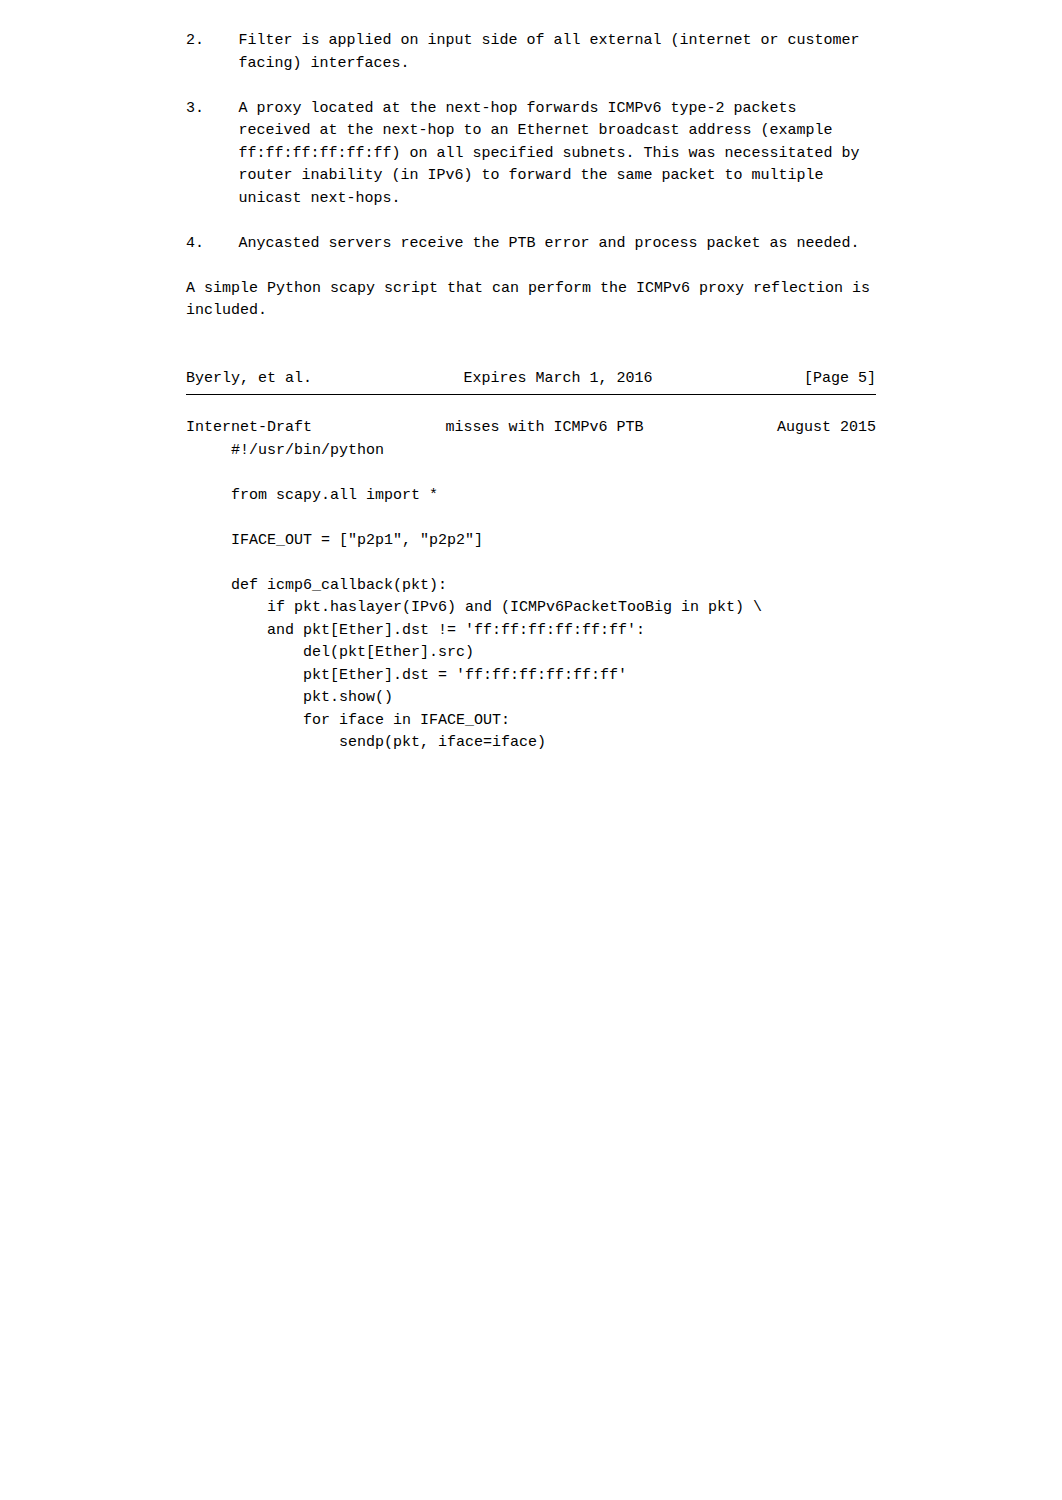2. Filter is applied on input side of all external (internet or customer facing) interfaces.
3. A proxy located at the next-hop forwards ICMPv6 type-2 packets received at the next-hop to an Ethernet broadcast address (example ff:ff:ff:ff:ff:ff) on all specified subnets. This was necessitated by router inability (in IPv6) to forward the same packet to multiple unicast next-hops.
4. Anycasted servers receive the PTB error and process packet as needed.
A simple Python scapy script that can perform the ICMPv6 proxy reflection is included.
Byerly, et al. Expires March 1, 2016 [Page 5]
Internet-Draft misses with ICMPv6 PTB August 2015
#!/usr/bin/python

from scapy.all import *

IFACE_OUT = ["p2p1", "p2p2"]

def icmp6_callback(pkt):
    if pkt.haslayer(IPv6) and (ICMPv6PacketTooBig in pkt) \
    and pkt[Ether].dst != 'ff:ff:ff:ff:ff:ff':
        del(pkt[Ether].src)
        pkt[Ether].dst = 'ff:ff:ff:ff:ff:ff'
        pkt.show()
        for iface in IFACE_OUT:
            sendp(pkt, iface=iface)